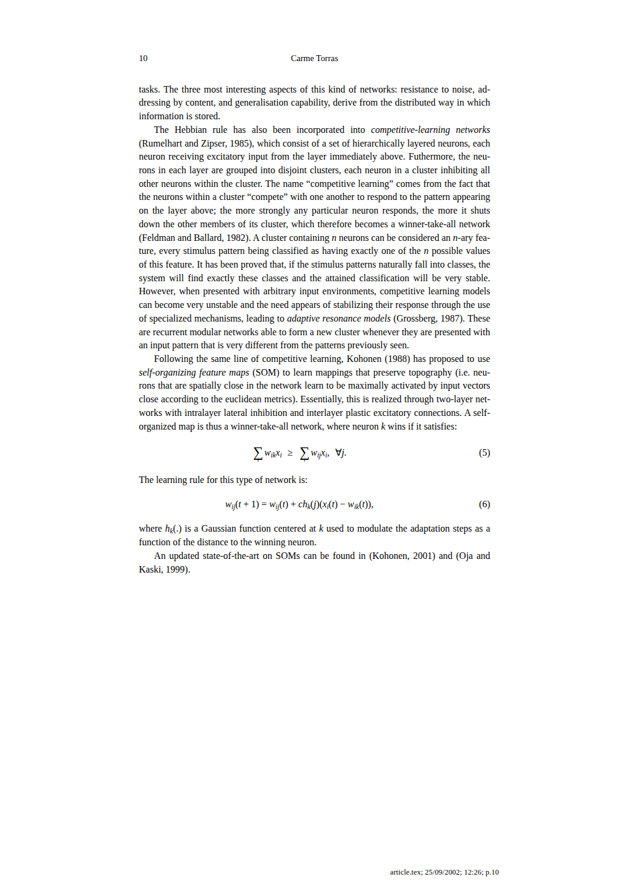10 Carme Torras
tasks. The three most interesting aspects of this kind of networks: resistance to noise, addressing by content, and generalisation capability, derive from the distributed way in which information is stored.
The Hebbian rule has also been incorporated into competitive-learning networks (Rumelhart and Zipser, 1985), which consist of a set of hierarchically layered neurons, each neuron receiving excitatory input from the layer immediately above. Futhermore, the neurons in each layer are grouped into disjoint clusters, each neuron in a cluster inhibiting all other neurons within the cluster. The name “competitive learning” comes from the fact that the neurons within a cluster “compete” with one another to respond to the pattern appearing on the layer above; the more strongly any particular neuron responds, the more it shuts down the other members of its cluster, which therefore becomes a winner-take-all network (Feldman and Ballard, 1982). A cluster containing n neurons can be considered an n-ary feature, every stimulus pattern being classified as having exactly one of the n possible values of this feature. It has been proved that, if the stimulus patterns naturally fall into classes, the system will find exactly these classes and the attained classification will be very stable. However, when presented with arbitrary input environments, competitive learning models can become very unstable and the need appears of stabilizing their response through the use of specialized mechanisms, leading to adaptive resonance models (Grossberg, 1987). These are recurrent modular networks able to form a new cluster whenever they are presented with an input pattern that is very different from the patterns previously seen.
Following the same line of competitive learning, Kohonen (1988) has proposed to use self-organizing feature maps (SOM) to learn mappings that preserve topography (i.e. neurons that are spatially close in the network learn to be maximally activated by input vectors close according to the euclidean metrics). Essentially, this is realized through two-layer networks with intralayer lateral inhibition and interlayer plastic excitatory connections. A self-organized map is thus a winner-take-all network, where neuron k wins if it satisfies:
∑iwikxi ≥ ∑iwijxi,∀j. (5)
The learning rule for this type of network is:
wij(t + 1) = wij(t) + chk(j)(xi(t) − wik(t)), (6)
where hk(.) is a Gaussian function centered at k used to modulate the adaptation steps as a function of the distance to the winning neuron.
An updated state-of-the-art on SOMs can be found in (Kohonen, 2001) and (Oja and Kaski, 1999).
article.tex; 25/09/2002; 12:26; p.10